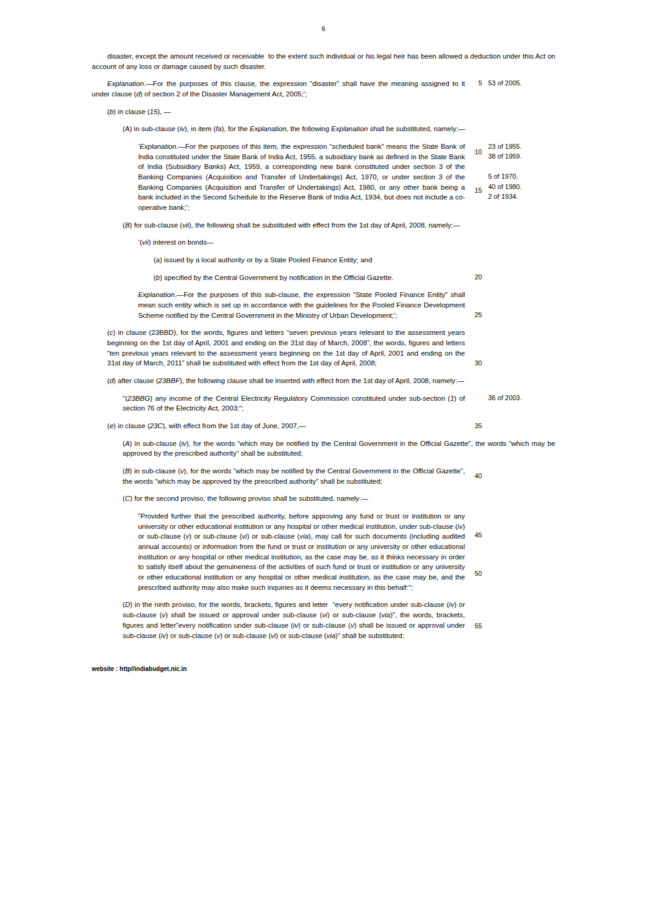6
disaster, except the amount received or receivable to the extent such individual or his legal heir has been allowed a deduction under this Act on account of any loss or damage caused by such disaster.
Explanation.—For the purposes of this clause, the expression “disaster” shall have the meaning assigned to it under clause (d) of section 2 of the Disaster Management Act, 2005;’;
5
53 of 2005.
(b) in clause (15), —
(A) in sub-clause (iv), in item (fa), for the Explanation, the following Explanation shall be substituted, namely:—
‘Explanation.—For the purposes of this item, the expression “scheduled bank” means the State Bank of India constituted under the State Bank of India Act, 1955, a subsidiary bank as defined in the State Bank of India (Subsidiary Banks) Act, 1959, a corresponding new bank constituted under section 3 of the Banking Companies (Acquisition and Transfer of Undertakings) Act, 1970, or under section 3 of the Banking Companies (Acquisition and Transfer of Undertakings) Act, 1980, or any other bank being a bank included in the Second Schedule to the Reserve Bank of India Act, 1934, but does not include a co-operative bank;’;
10
15
23 of 1955.
38 of 1959.
5 of 1970.
40 of 1980.
2 of 1934.
(B) for sub-clause (vii), the following shall be substituted with effect from the 1st day of April, 2008, namely:—
‘(vii) interest on bonds—
(a) issued by a local authority or by a State Pooled Finance Entity; and
(b) specified by the Central Government by notification in the Official Gazette.
20
Explanation.—For the purposes of this sub-clause, the expression “State Pooled Finance Entity” shall mean such entity which is set up in accordance with the guidelines for the Pooled Finance Development Scheme notified by the Central Government in the Ministry of Urban Development;’;
25
(c) in clause (23BBD), for the words, figures and letters “seven previous years relevant to the assessment years beginning on the 1st day of April, 2001 and ending on the 31st day of March, 2008”, the words, figures and letters “ten previous years relevant to the assessment years beginning on the 1st day of April, 2001 and ending on the 31st day of March, 2011” shall be substituted with effect from the 1st day of April, 2008;
30
(d) after clause (23BBF), the following clause shall be inserted with effect from the 1st day of April, 2008, namely:—
"(23BBG) any income of the Central Electricity Regulatory Commission constituted under sub-section (1) of section 76 of the Electricity Act, 2003;";
36 of 2003.
(e) in clause (23C), with effect from the 1st day of June, 2007,—
35
(A) in sub-clause (iv), for the words “which may be notified by the Central Government in the Official Gazette”, the words “which may be approved by the prescribed authority” shall be substituted;
(B) in sub-clause (v), for the words “which may be notified by the Central Government in the Official Gazette”, the words “which may be approved by the prescribed authority” shall be substituted;
40
(C) for the second proviso, the following proviso shall be substituted, namely:—
”Provided further that the prescribed authority, before approving any fund or trust or institution or any university or other educational institution or any hospital or other medical institution, under sub-clause (iv) or sub-clause (v) or sub-clause (vi) or sub-clause (via), may call for such documents (including audited annual accounts) or information from the fund or trust or institution or any university or other educational institution or any hospital or other medical institution, as the case may be, as it thinks necessary in order to satisfy itself about the genuineness of the activities of such fund or trust or institution or any university or other educational institution or any hospital or other medical institution, as the case may be, and the prescribed authority may also make such inquiries as it deems necessary in this behalf:";
45
50
(D) in the ninth proviso, for the words, brackets, figures and letter “every notification under sub-clause (iv) or sub-clause (v) shall be issued or approval under sub-clause (vi) or sub-clause (via)”, the words, brackets, figures and letter“every notification under sub-clause (iv) or sub-clause (v) shall be issued or approval under sub-clause (iv) or sub-clause (v) or sub-clause (vi) or sub-clause (via)” shall be substituted;
55
website : http//indiabudget.nic.in